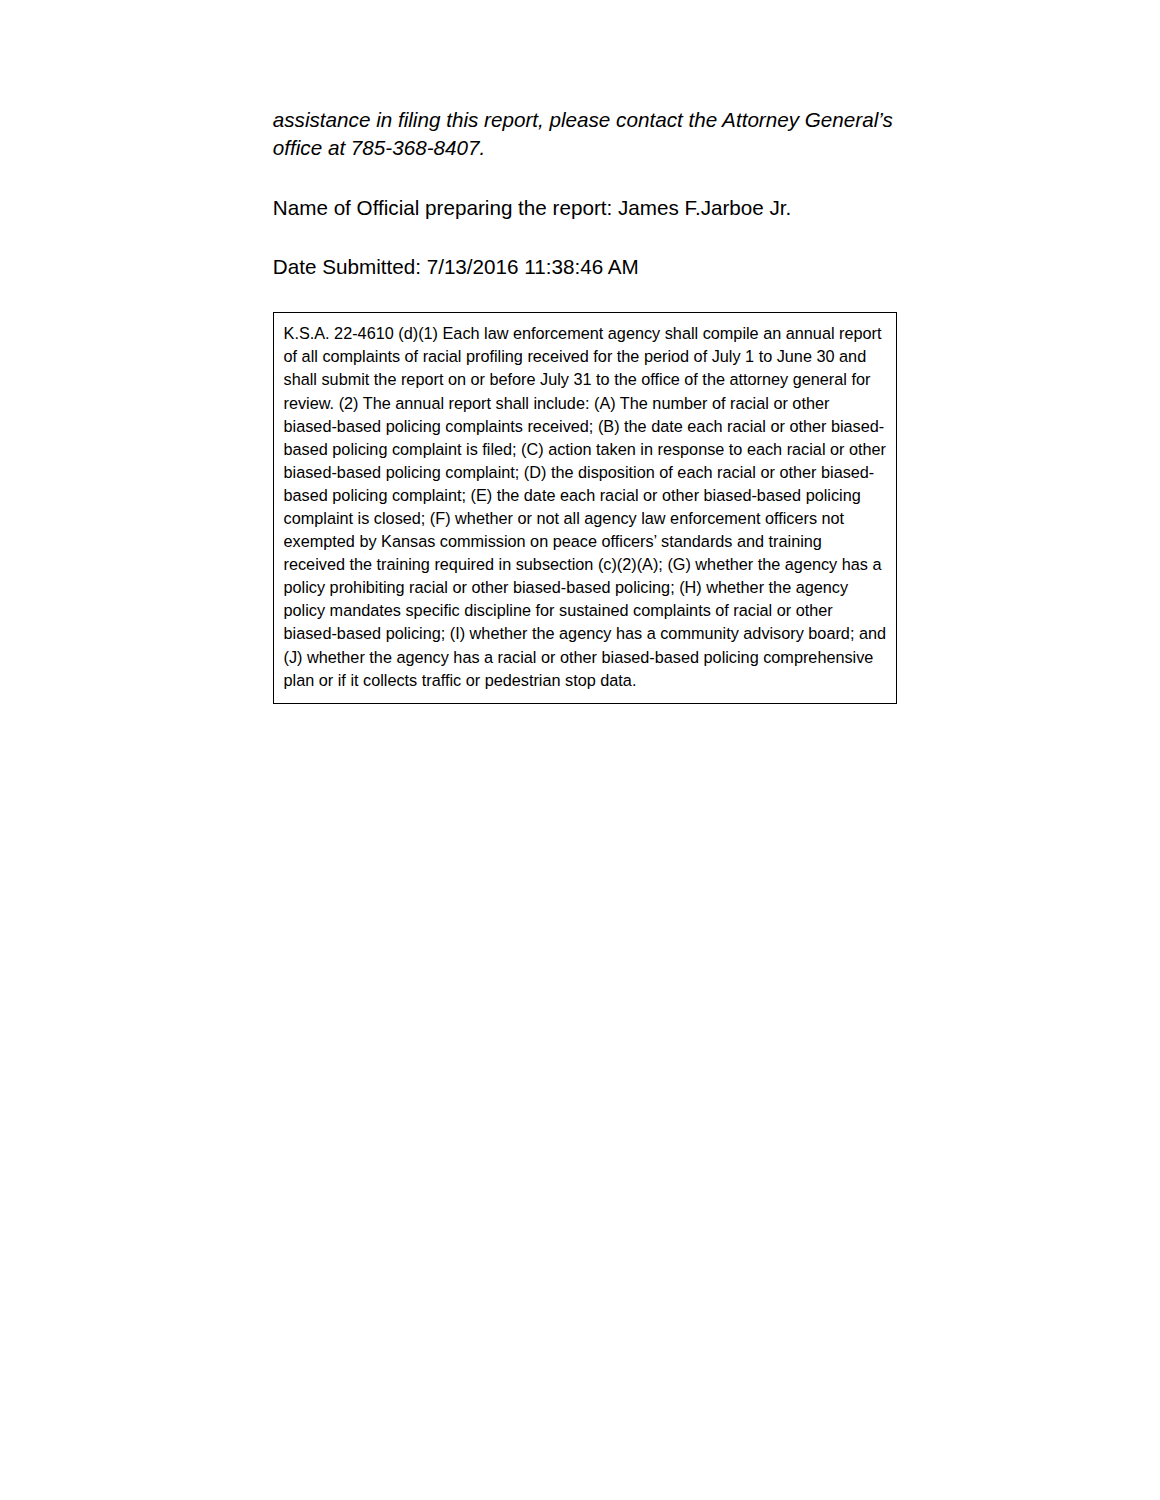assistance in filing this report, please contact the Attorney General’s office at 785-368-8407.
Name of Official preparing the report: James F.Jarboe Jr.
Date Submitted: 7/13/2016 11:38:46 AM
K.S.A. 22-4610 (d)(1) Each law enforcement agency shall compile an annual report of all complaints of racial profiling received for the period of July 1 to June 30 and shall submit the report on or before July 31 to the office of the attorney general for review. (2) The annual report shall include: (A) The number of racial or other biased-based policing complaints received; (B) the date each racial or other biased-based policing complaint is filed; (C) action taken in response to each racial or other biased-based policing complaint; (D) the disposition of each racial or other biased-based policing complaint; (E) the date each racial or other biased-based policing complaint is closed; (F) whether or not all agency law enforcement officers not exempted by Kansas commission on peace officers’ standards and training received the training required in subsection (c)(2)(A); (G) whether the agency has a policy prohibiting racial or other biased-based policing; (H) whether the agency policy mandates specific discipline for sustained complaints of racial or other biased-based policing; (I) whether the agency has a community advisory board; and (J) whether the agency has a racial or other biased-based policing comprehensive plan or if it collects traffic or pedestrian stop data.